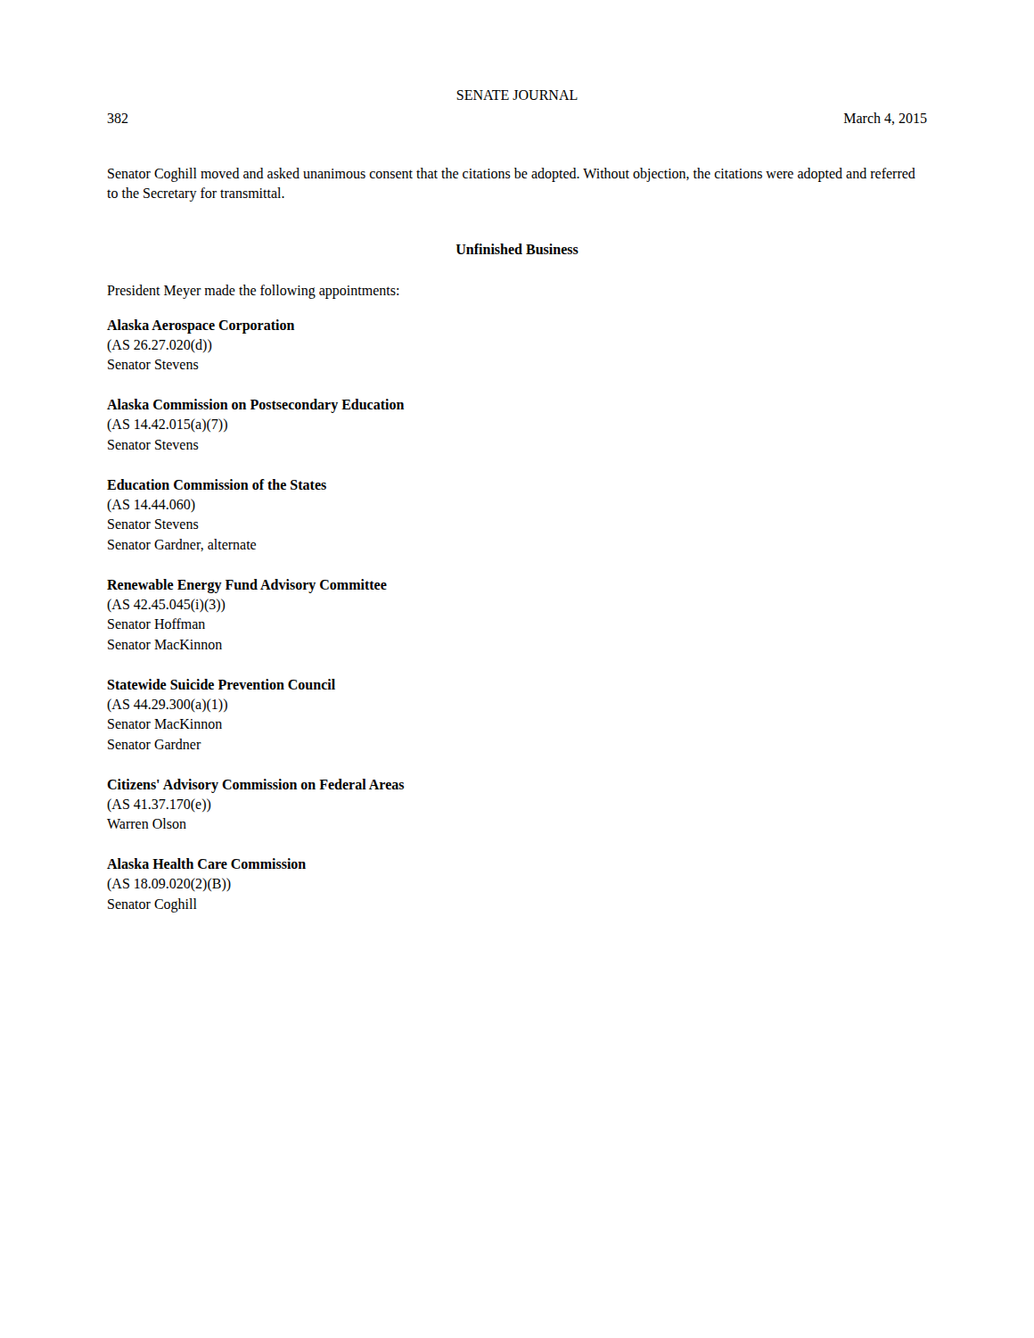SENATE JOURNAL
382
March 4, 2015
Senator Coghill moved and asked unanimous consent that the citations be adopted. Without objection, the citations were adopted and referred to the Secretary for transmittal.
Unfinished Business
President Meyer made the following appointments:
Alaska Aerospace Corporation
(AS 26.27.020(d))
Senator Stevens
Alaska Commission on Postsecondary Education
(AS 14.42.015(a)(7))
Senator Stevens
Education Commission of the States
(AS 14.44.060)
Senator Stevens
Senator Gardner, alternate
Renewable Energy Fund Advisory Committee
(AS 42.45.045(i)(3))
Senator Hoffman
Senator MacKinnon
Statewide Suicide Prevention Council
(AS 44.29.300(a)(1))
Senator MacKinnon
Senator Gardner
Citizens' Advisory Commission on Federal Areas
(AS 41.37.170(e))
Warren Olson
Alaska Health Care Commission
(AS 18.09.020(2)(B))
Senator Coghill